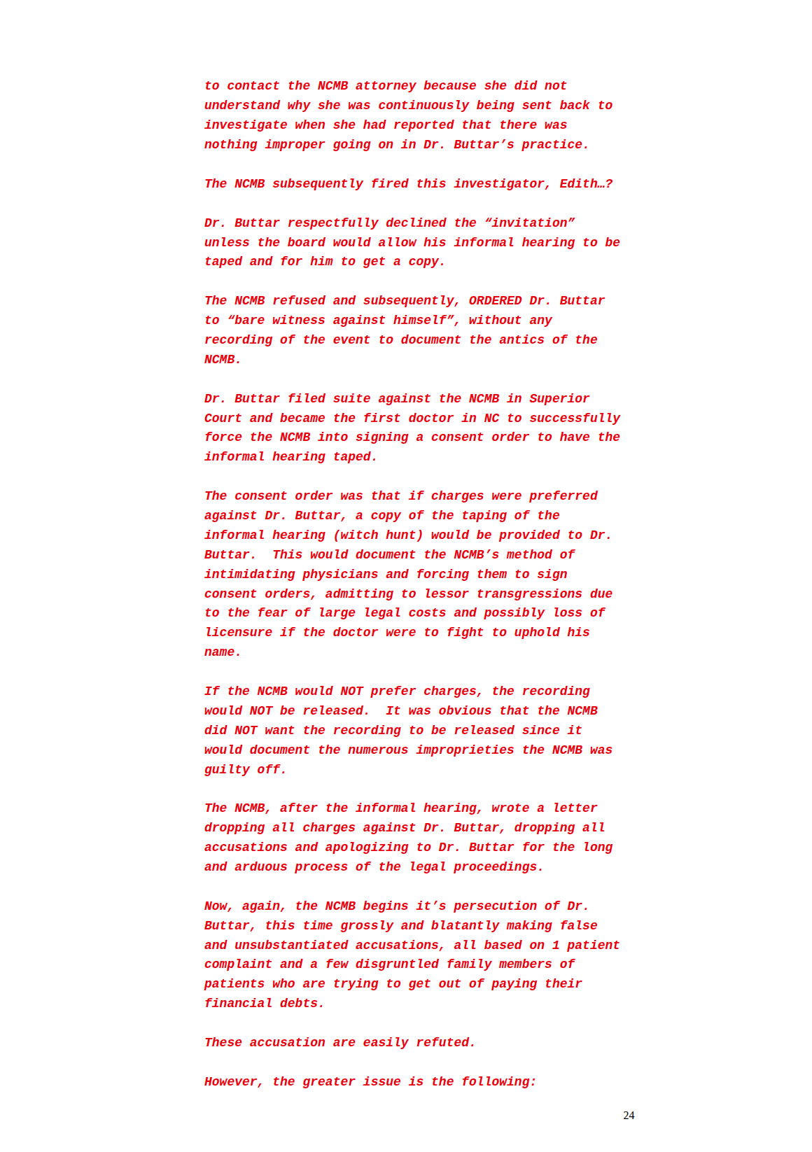to contact the NCMB attorney because she did not understand why she was continuously being sent back to investigate when she had reported that there was nothing improper going on in Dr. Buttar’s practice.
The NCMB subsequently fired this investigator, Edith…?
Dr. Buttar respectfully declined the “invitation” unless the board would allow his informal hearing to be taped and for him to get a copy.
The NCMB refused and subsequently, ORDERED Dr. Buttar to “bare witness against himself”, without any recording of the event to document the antics of the NCMB.
Dr. Buttar filed suite against the NCMB in Superior Court and became the first doctor in NC to successfully force the NCMB into signing a consent order to have the informal hearing taped.
The consent order was that if charges were preferred against Dr. Buttar, a copy of the taping of the informal hearing (witch hunt) would be provided to Dr. Buttar. This would document the NCMB’s method of intimidating physicians and forcing them to sign consent orders, admitting to lessor transgressions due to the fear of large legal costs and possibly loss of licensure if the doctor were to fight to uphold his name.
If the NCMB would NOT prefer charges, the recording would NOT be released. It was obvious that the NCMB did NOT want the recording to be released since it would document the numerous improprieties the NCMB was guilty off.
The NCMB, after the informal hearing, wrote a letter dropping all charges against Dr. Buttar, dropping all accusations and apologizing to Dr. Buttar for the long and arduous process of the legal proceedings.
Now, again, the NCMB begins it’s persecution of Dr. Buttar, this time grossly and blatantly making false and unsubstantiated accusations, all based on 1 patient complaint and a few disgruntled family members of patients who are trying to get out of paying their financial debts.
These accusation are easily refuted.
However, the greater issue is the following:
24